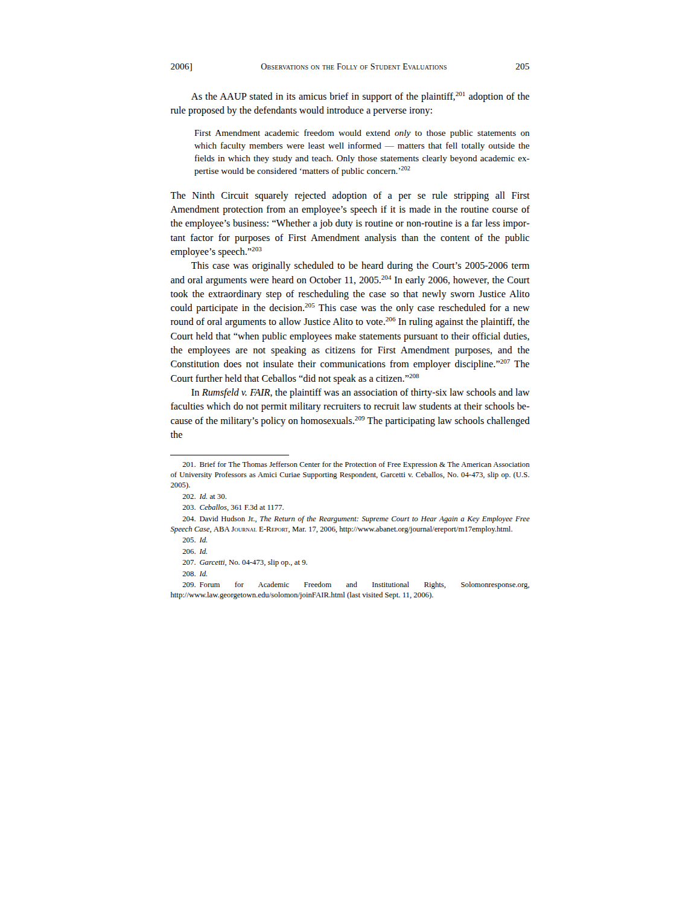2006] Observations on the Folly of Student Evaluations 205
As the AAUP stated in its amicus brief in support of the plaintiff,201 adoption of the rule proposed by the defendants would introduce a perverse irony:
First Amendment academic freedom would extend only to those public statements on which faculty members were least well informed — matters that fell totally outside the fields in which they study and teach. Only those statements clearly beyond academic expertise would be considered ‘matters of public concern.’202
The Ninth Circuit squarely rejected adoption of a per se rule stripping all First Amendment protection from an employee’s speech if it is made in the routine course of the employee’s business: “Whether a job duty is routine or non-routine is a far less important factor for purposes of First Amendment analysis than the content of the public employee’s speech.”203
This case was originally scheduled to be heard during the Court’s 2005-2006 term and oral arguments were heard on October 11, 2005.204 In early 2006, however, the Court took the extraordinary step of rescheduling the case so that newly sworn Justice Alito could participate in the decision.205 This case was the only case rescheduled for a new round of oral arguments to allow Justice Alito to vote.206 In ruling against the plaintiff, the Court held that “when public employees make statements pursuant to their official duties, the employees are not speaking as citizens for First Amendment purposes, and the Constitution does not insulate their communications from employer discipline.”207 The Court further held that Ceballos “did not speak as a citizen.”208
In Rumsfeld v. FAIR, the plaintiff was an association of thirty-six law schools and law faculties which do not permit military recruiters to recruit law students at their schools because of the military’s policy on homosexuals.209 The participating law schools challenged the
Brief for The Thomas Jefferson Center for the Protection of Free Expression & The American Association of University Professors as Amici Curiae Supporting Respondent, Garcetti v. Ceballos, No. 04-473, slip op. (U.S. 2005).
Id. at 30.
Ceballos, 361 F.3d at 1177.
David Hudson Jr., The Return of the Reargument: Supreme Court to Hear Again a Key Employee Free Speech Case, ABA Journal E-Report, Mar. 17, 2006, http://www.abanet.org/journal/ereport/m17employ.html.
Id.
Id.
Garcetti, No. 04-473, slip op., at 9.
Id.
Forum for Academic Freedom and Institutional Rights, Solomonresponse.org, http://www.law.georgetown.edu/solomon/joinFAIR.html (last visited Sept. 11, 2006).